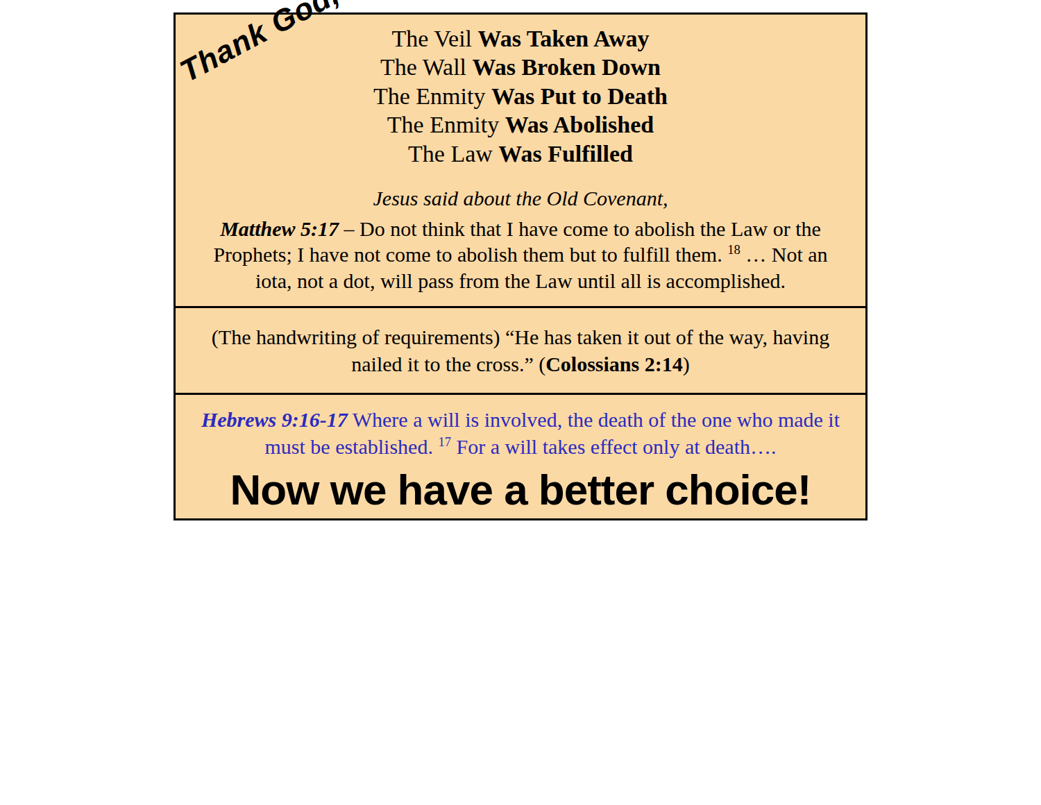Thank God,
The Veil Was Taken Away
The Wall Was Broken Down
The Enmity Was Put to Death
The Enmity Was Abolished
The Law Was Fulfilled
Jesus said about the Old Covenant,
Matthew 5:17 – Do not think that I have come to abolish the Law or the Prophets; I have not come to abolish them but to fulfill them. 18 … Not an iota, not a dot, will pass from the Law until all is accomplished.
(The handwriting of requirements) “He has taken it out of the way, having nailed it to the cross.” (Colossians 2:14)
Hebrews 9:16-17 Where a will is involved, the death of the one who made it must be established. 17 For a will takes effect only at death….
Now we have a better choice!